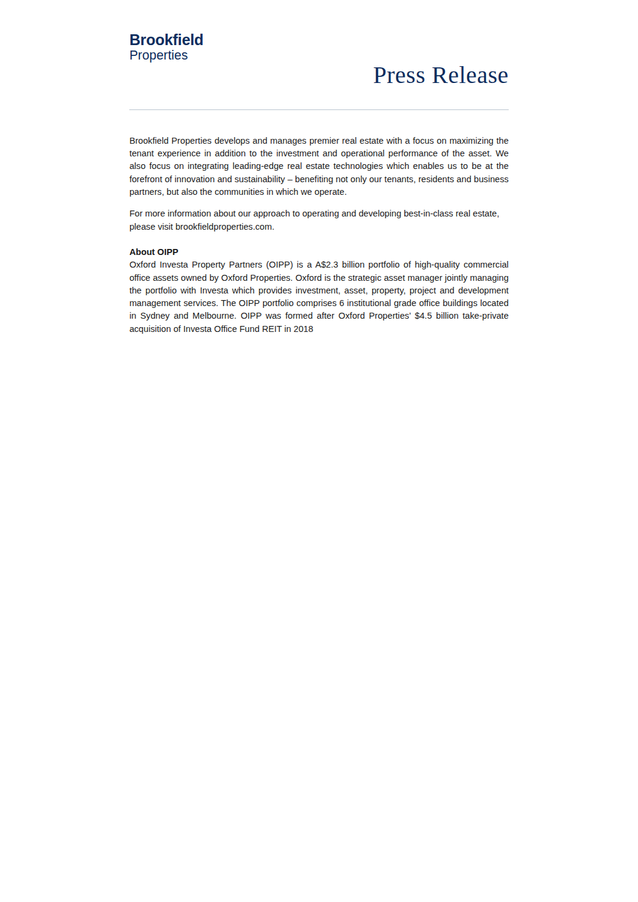Brookfield Properties
Press Release
Brookfield Properties develops and manages premier real estate with a focus on maximizing the tenant experience in addition to the investment and operational performance of the asset. We also focus on integrating leading-edge real estate technologies which enables us to be at the forefront of innovation and sustainability – benefiting not only our tenants, residents and business partners, but also the communities in which we operate.
For more information about our approach to operating and developing best-in-class real estate, please visit brookfieldproperties.com.
About OIPP
Oxford Investa Property Partners (OIPP) is a A$2.3 billion portfolio of high-quality commercial office assets owned by Oxford Properties. Oxford is the strategic asset manager jointly managing the portfolio with Investa which provides investment, asset, property, project and development management services. The OIPP portfolio comprises 6 institutional grade office buildings located in Sydney and Melbourne. OIPP was formed after Oxford Properties’ $4.5 billion take-private acquisition of Investa Office Fund REIT in 2018